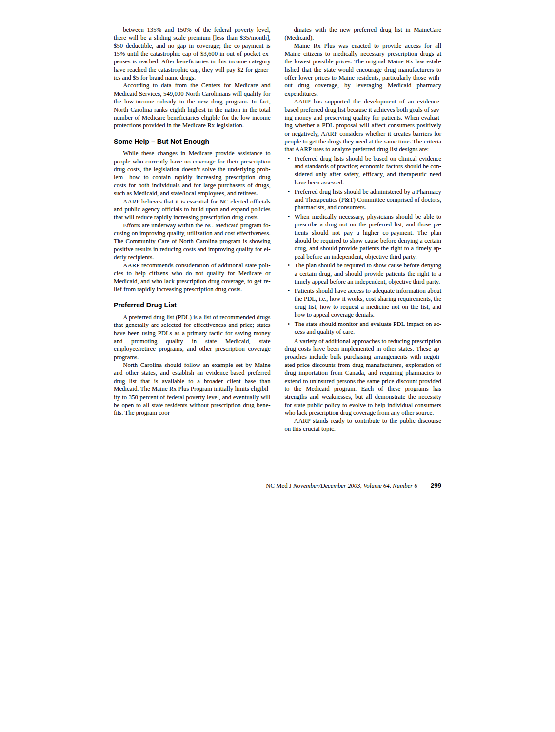between 135% and 150% of the federal poverty level, there will be a sliding scale premium [less than $35/month], $50 deductible, and no gap in coverage; the co-payment is 15% until the catastrophic cap of $3,600 in out-of-pocket expenses is reached. After beneficiaries in this income category have reached the catastrophic cap, they will pay $2 for generics and $5 for brand name drugs.
According to data from the Centers for Medicare and Medicaid Services, 549,000 North Carolinians will qualify for the low-income subsidy in the new drug program. In fact, North Carolina ranks eighth-highest in the nation in the total number of Medicare beneficiaries eligible for the low-income protections provided in the Medicare Rx legislation.
Some Help – But Not Enough
While these changes in Medicare provide assistance to people who currently have no coverage for their prescription drug costs, the legislation doesn’t solve the underlying problem—how to contain rapidly increasing prescription drug costs for both individuals and for large purchasers of drugs, such as Medicaid, and state/local employees, and retirees.
AARP believes that it is essential for NC elected officials and public agency officials to build upon and expand policies that will reduce rapidly increasing prescription drug costs.
Efforts are underway within the NC Medicaid program focusing on improving quality, utilization and cost effectiveness. The Community Care of North Carolina program is showing positive results in reducing costs and improving quality for elderly recipients.
AARP recommends consideration of additional state policies to help citizens who do not qualify for Medicare or Medicaid, and who lack prescription drug coverage, to get relief from rapidly increasing prescription drug costs.
Preferred Drug List
A preferred drug list (PDL) is a list of recommended drugs that generally are selected for effectiveness and price; states have been using PDLs as a primary tactic for saving money and promoting quality in state Medicaid, state employee/retiree programs, and other prescription coverage programs.
North Carolina should follow an example set by Maine and other states, and establish an evidence-based preferred drug list that is available to a broader client base than Medicaid. The Maine Rx Plus Program initially limits eligibility to 350 percent of federal poverty level, and eventually will be open to all state residents without prescription drug benefits. The program coor-
dinates with the new preferred drug list in MaineCare (Medicaid).
Maine Rx Plus was enacted to provide access for all Maine citizens to medically necessary prescription drugs at the lowest possible prices. The original Maine Rx law established that the state would encourage drug manufacturers to offer lower prices to Maine residents, particularly those without drug coverage, by leveraging Medicaid pharmacy expenditures.
AARP has supported the development of an evidence-based preferred drug list because it achieves both goals of saving money and preserving quality for patients. When evaluating whether a PDL proposal will affect consumers positively or negatively, AARP considers whether it creates barriers for people to get the drugs they need at the same time. The criteria that AARP uses to analyze preferred drug list designs are:
Preferred drug lists should be based on clinical evidence and standards of practice; economic factors should be considered only after safety, efficacy, and therapeutic need have been assessed.
Preferred drug lists should be administered by a Pharmacy and Therapeutics (P&T) Committee comprised of doctors, pharmacists, and consumers.
When medically necessary, physicians should be able to prescribe a drug not on the preferred list, and those patients should not pay a higher co-payment. The plan should be required to show cause before denying a certain drug, and should provide patients the right to a timely appeal before an independent, objective third party.
The plan should be required to show cause before denying a certain drug, and should provide patients the right to a timely appeal before an independent, objective third party.
Patients should have access to adequate information about the PDL, i.e., how it works, cost-sharing requirements, the drug list, how to request a medicine not on the list, and how to appeal coverage denials.
The state should monitor and evaluate PDL impact on access and quality of care.
A variety of additional approaches to reducing prescription drug costs have been implemented in other states. These approaches include bulk purchasing arrangements with negotiated price discounts from drug manufacturers, exploration of drug importation from Canada, and requiring pharmacies to extend to uninsured persons the same price discount provided to the Medicaid program. Each of these programs has strengths and weaknesses, but all demonstrate the necessity for state public policy to evolve to help individual consumers who lack prescription drug coverage from any other source.
AARP stands ready to contribute to the public discourse on this crucial topic.
NC Med J November/December 2003, Volume 64, Number 6299